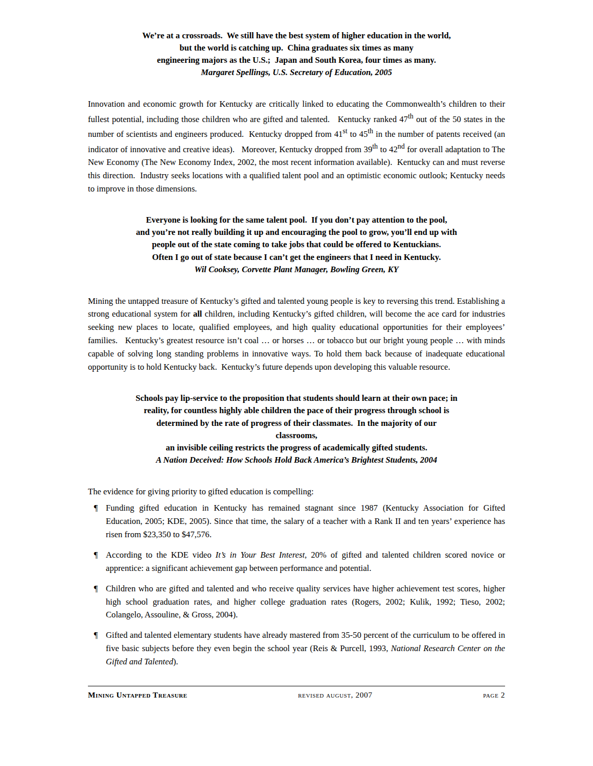We’re at a crossroads. We still have the best system of higher education in the world,
but the world is catching up. China graduates six times as many
engineering majors as the U.S.; Japan and South Korea, four times as many.
Margaret Spellings, U.S. Secretary of Education, 2005
Innovation and economic growth for Kentucky are critically linked to educating the Commonwealth’s children to their fullest potential, including those children who are gifted and talented. Kentucky ranked 47th out of the 50 states in the number of scientists and engineers produced. Kentucky dropped from 41st to 45th in the number of patents received (an indicator of innovative and creative ideas). Moreover, Kentucky dropped from 39th to 42nd for overall adaptation to The New Economy (The New Economy Index, 2002, the most recent information available). Kentucky can and must reverse this direction. Industry seeks locations with a qualified talent pool and an optimistic economic outlook; Kentucky needs to improve in those dimensions.
Everyone is looking for the same talent pool. If you don’t pay attention to the pool,
and you’re not really building it up and encouraging the pool to grow, you’ll end up with
people out of the state coming to take jobs that could be offered to Kentuckians.
Often I go out of state because I can’t get the engineers that I need in Kentucky.
Wil Cooksey, Corvette Plant Manager, Bowling Green, KY
Mining the untapped treasure of Kentucky’s gifted and talented young people is key to reversing this trend. Establishing a strong educational system for all children, including Kentucky’s gifted children, will become the ace card for industries seeking new places to locate, qualified employees, and high quality educational opportunities for their employees’ families. Kentucky’s greatest resource isn’t coal … or horses … or tobacco but our bright young people … with minds capable of solving long standing problems in innovative ways. To hold them back because of inadequate educational opportunity is to hold Kentucky back. Kentucky’s future depends upon developing this valuable resource.
Schools pay lip-service to the proposition that students should learn at their own pace; in
reality, for countless highly able children the pace of their progress through school is
determined by the rate of progress of their classmates. In the majority of our classrooms,
an invisible ceiling restricts the progress of academically gifted students.
A Nation Deceived: How Schools Hold Back America’s Brightest Students, 2004
The evidence for giving priority to gifted education is compelling:
Funding gifted education in Kentucky has remained stagnant since 1987 (Kentucky Association for Gifted Education, 2005; KDE, 2005). Since that time, the salary of a teacher with a Rank II and ten years’ experience has risen from $23,350 to $47,576.
According to the KDE video It’s in Your Best Interest, 20% of gifted and talented children scored novice or apprentice: a significant achievement gap between performance and potential.
Children who are gifted and talented and who receive quality services have higher achievement test scores, higher high school graduation rates, and higher college graduation rates (Rogers, 2002; Kulik, 1992; Tieso, 2002; Colangelo, Assouline, & Gross, 2004).
Gifted and talented elementary students have already mastered from 35-50 percent of the curriculum to be offered in five basic subjects before they even begin the school year (Reis & Purcell, 1993, National Research Center on the Gifted and Talented).
Mining Untapped Treasure revised august, 2007 page 2